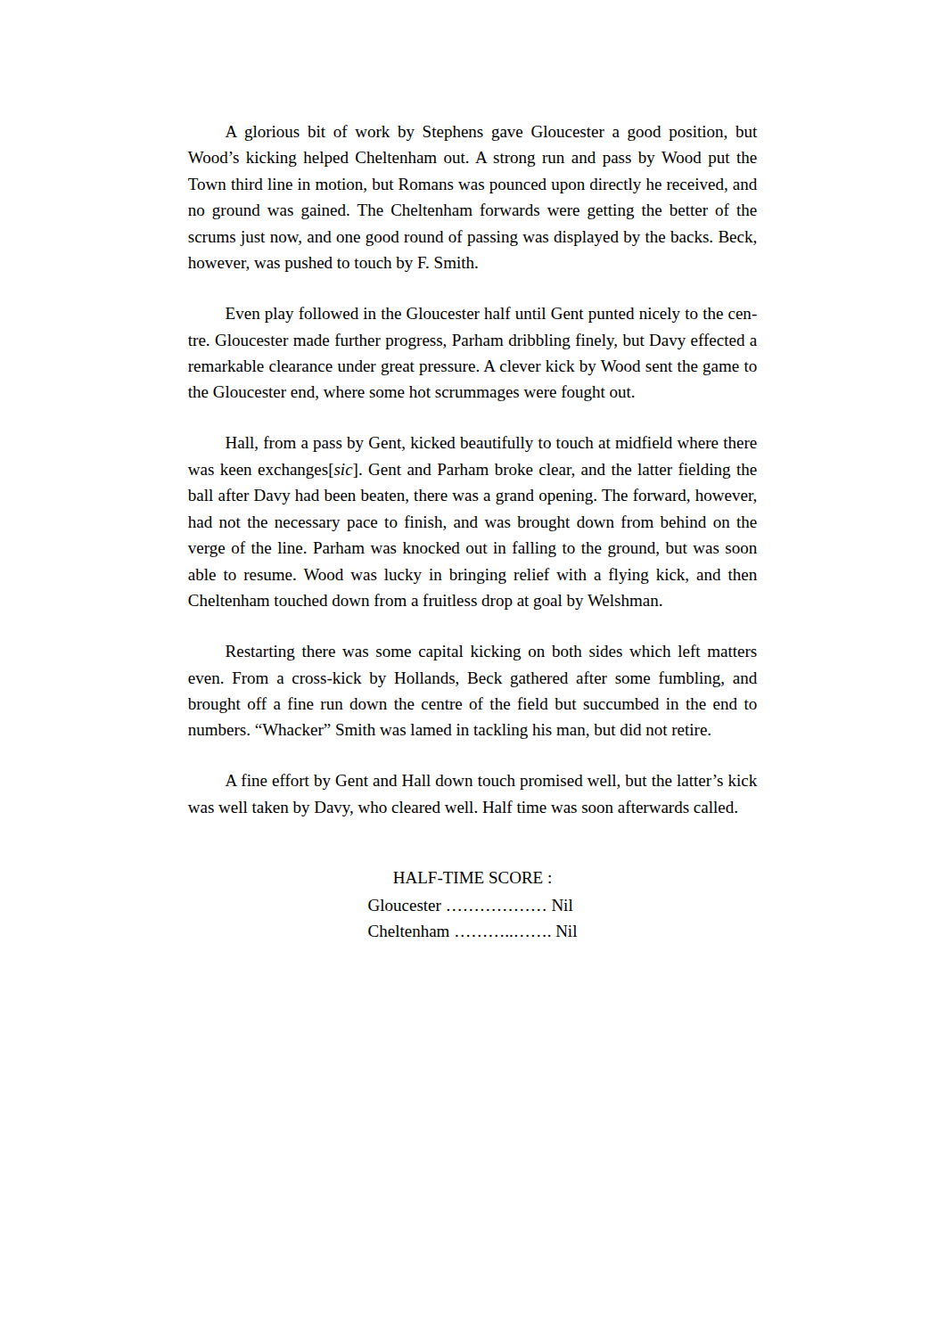A glorious bit of work by Stephens gave Gloucester a good position, but Wood’s kicking helped Cheltenham out. A strong run and pass by Wood put the Town third line in motion, but Romans was pounced upon directly he received, and no ground was gained. The Cheltenham forwards were getting the better of the scrums just now, and one good round of passing was displayed by the backs. Beck, however, was pushed to touch by F. Smith.
Even play followed in the Gloucester half until Gent punted nicely to the centre. Gloucester made further progress, Parham dribbling finely, but Davy effected a remarkable clearance under great pressure. A clever kick by Wood sent the game to the Gloucester end, where some hot scrummages were fought out.
Hall, from a pass by Gent, kicked beautifully to touch at midfield where there was keen exchanges[sic]. Gent and Parham broke clear, and the latter fielding the ball after Davy had been beaten, there was a grand opening. The forward, however, had not the necessary pace to finish, and was brought down from behind on the verge of the line. Parham was knocked out in falling to the ground, but was soon able to resume. Wood was lucky in bringing relief with a flying kick, and then Cheltenham touched down from a fruitless drop at goal by Welshman.
Restarting there was some capital kicking on both sides which left matters even. From a cross-kick by Hollands, Beck gathered after some fumbling, and brought off a fine run down the centre of the field but succumbed in the end to numbers. “Whacker” Smith was lamed in tackling his man, but did not retire.
A fine effort by Gent and Hall down touch promised well, but the latter’s kick was well taken by Davy, who cleared well. Half time was soon afterwards called.
HALF-TIME SCORE :
Gloucester ……………… Nil
Cheltenham ………..……. Nil